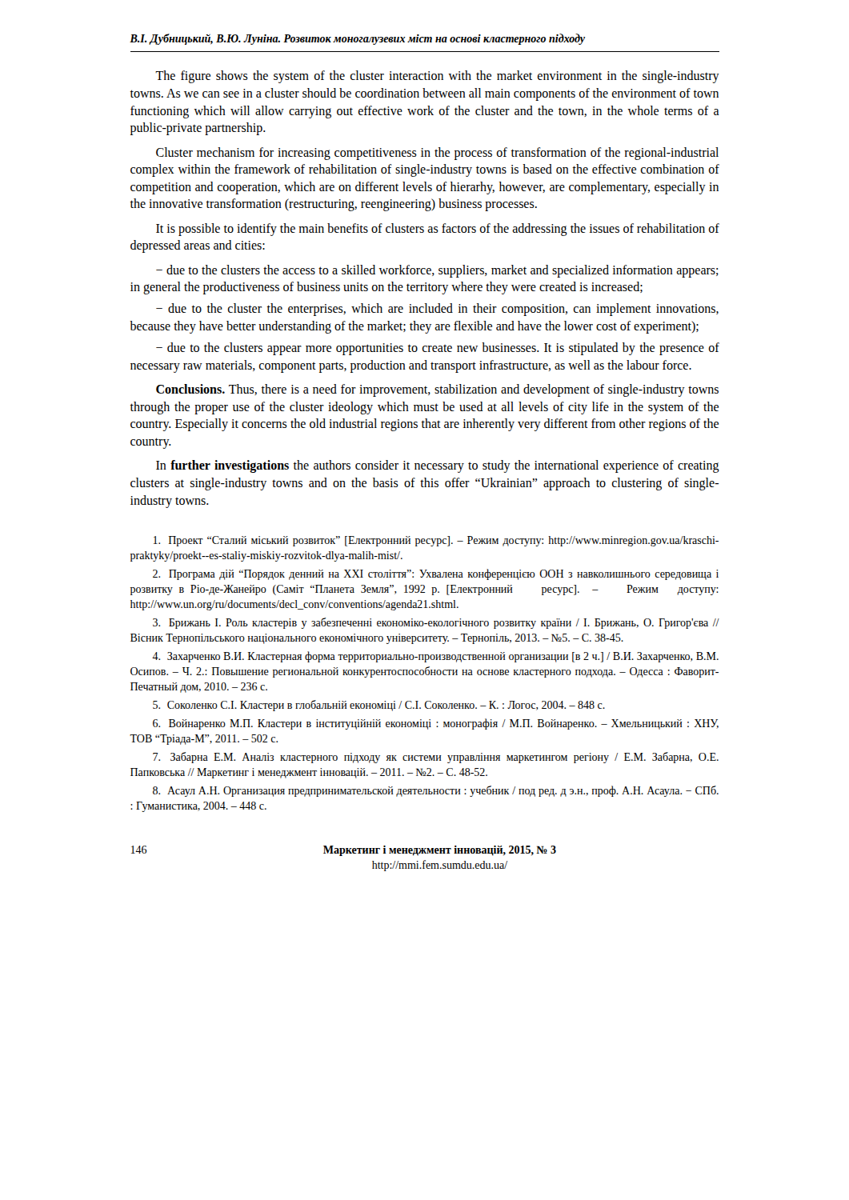В.І. Дубницький, В.Ю. Луніна. Розвиток моногалузевих міст на основі кластерного підходу
The figure shows the system of the cluster interaction with the market environment in the single-industry towns. As we can see in a cluster should be coordination between all main components of the environment of town functioning which will allow carrying out effective work of the cluster and the town, in the whole terms of a public-private partnership.
Cluster mechanism for increasing competitiveness in the process of transformation of the regional-industrial complex within the framework of rehabilitation of single-industry towns is based on the effective combination of competition and cooperation, which are on different levels of hierarhy, however, are complementary, especially in the innovative transformation (restructuring, reengineering) business processes.
It is possible to identify the main benefits of clusters as factors of the addressing the issues of rehabilitation of depressed areas and cities:
due to the clusters the access to a skilled workforce, suppliers, market and specialized information appears; in general the productiveness of business units on the territory where they were created is increased;
due to the cluster the enterprises, which are included in their composition, can implement innovations, because they have better understanding of the market; they are flexible and have the lower cost of experiment);
due to the clusters appear more opportunities to create new businesses. It is stipulated by the presence of necessary raw materials, component parts, production and transport infrastructure, as well as the labour force.
Conclusions. Thus, there is a need for improvement, stabilization and development of single-industry towns through the proper use of the cluster ideology which must be used at all levels of city life in the system of the country. Especially it concerns the old industrial regions that are inherently very different from other regions of the country.
In further investigations the authors consider it necessary to study the international experience of creating clusters at single-industry towns and on the basis of this offer “Ukrainian” approach to clustering of single-industry towns.
1. Проект “Сталий міський розвиток” [Електронний ресурс]. – Режим доступу: http://www.minregion.gov.ua/kraschi-praktyky/proekt--es-staliy-miskiy-rozvitok-dlya-malih-mist/.
2. Програма дій “Порядок денний на XXI століття”: Ухвалена конференцією ООН з навколишнього середовища і розвитку в Ріо-де-Жанейро (Саміт “Планета Земля”, 1992 р. [Електронний ресурс]. – Режим доступу: http://www.un.org/ru/documents/decl_conv/conventions/agenda21.shtml.
3. Брижань І. Роль кластерів у забезпеченні економіко-екологічного розвитку країни / І. Брижань, О. Григор'єва // Вісник Тернопільського національного економічного університету. – Тернопіль, 2013. – №5. – С. 38-45.
4. Захарченко В.И. Кластерная форма территориально-производственной организации [в 2 ч.] / В.И. Захарченко, В.М. Осипов. – Ч. 2.: Повышение региональной конкурентоспособности на основе кластерного подхода. – Одесса : Фаворит-Печатный дом, 2010. – 236 с.
5. Соколенко С.І. Кластери в глобальній економіці / С.І. Соколенко. – К. : Логос, 2004. – 848 с.
6. Войнаренко М.П. Кластери в інституційній економіці : монографія / М.П. Войнаренко. – Хмельницький : ХНУ, ТОВ “Тріада-М”, 2011. – 502 с.
7. Забарна Е.М. Аналіз кластерного підходу як системи управління маркетингом регіону / Е.М. Забарна, О.Е. Папковська // Маркетинг і менеджмент інновацій. – 2011. – №2. – С. 48-52.
8. Асаул А.Н. Организация предпринимательской деятельности : учебник / под ред. д э.н., проф. А.Н. Асаула. − СПб. : Гуманистика, 2004. – 448 с.
146
Маркетинг і менеджмент інновацій, 2015, № 3 http://mmi.fem.sumdu.edu.ua/